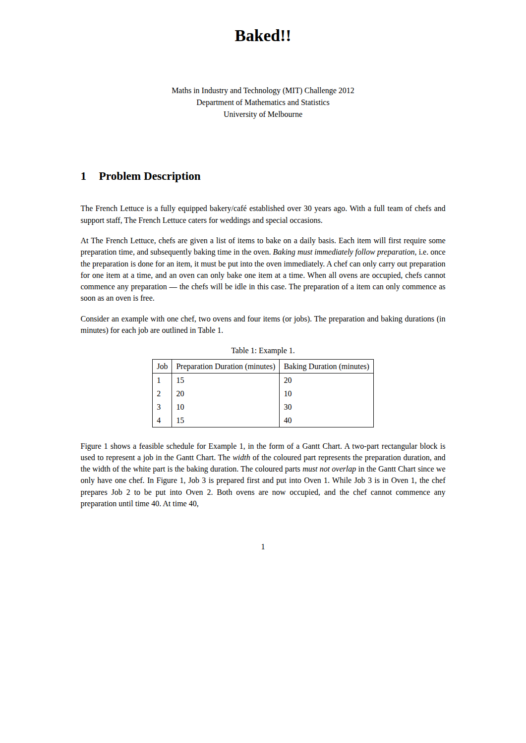Baked!!
Maths in Industry and Technology (MIT) Challenge 2012
Department of Mathematics and Statistics
University of Melbourne
1 Problem Description
The French Lettuce is a fully equipped bakery/café established over 30 years ago. With a full team of chefs and support staff, The French Lettuce caters for weddings and special occasions.
At The French Lettuce, chefs are given a list of items to bake on a daily basis. Each item will first require some preparation time, and subsequently baking time in the oven. Baking must immediately follow preparation, i.e. once the preparation is done for an item, it must be put into the oven immediately. A chef can only carry out preparation for one item at a time, and an oven can only bake one item at a time. When all ovens are occupied, chefs cannot commence any preparation — the chefs will be idle in this case. The preparation of a item can only commence as soon as an oven is free.
Consider an example with one chef, two ovens and four items (or jobs). The preparation and baking durations (in minutes) for each job are outlined in Table 1.
Table 1: Example 1.
| Job | Preparation Duration (minutes) | Baking Duration (minutes) |
| --- | --- | --- |
| 1 | 15 | 20 |
| 2 | 20 | 10 |
| 3 | 10 | 30 |
| 4 | 15 | 40 |
Figure 1 shows a feasible schedule for Example 1, in the form of a Gantt Chart. A two-part rectangular block is used to represent a job in the Gantt Chart. The width of the coloured part represents the preparation duration, and the width of the white part is the baking duration. The coloured parts must not overlap in the Gantt Chart since we only have one chef. In Figure 1, Job 3 is prepared first and put into Oven 1. While Job 3 is in Oven 1, the chef prepares Job 2 to be put into Oven 2. Both ovens are now occupied, and the chef cannot commence any preparation until time 40. At time 40,
1